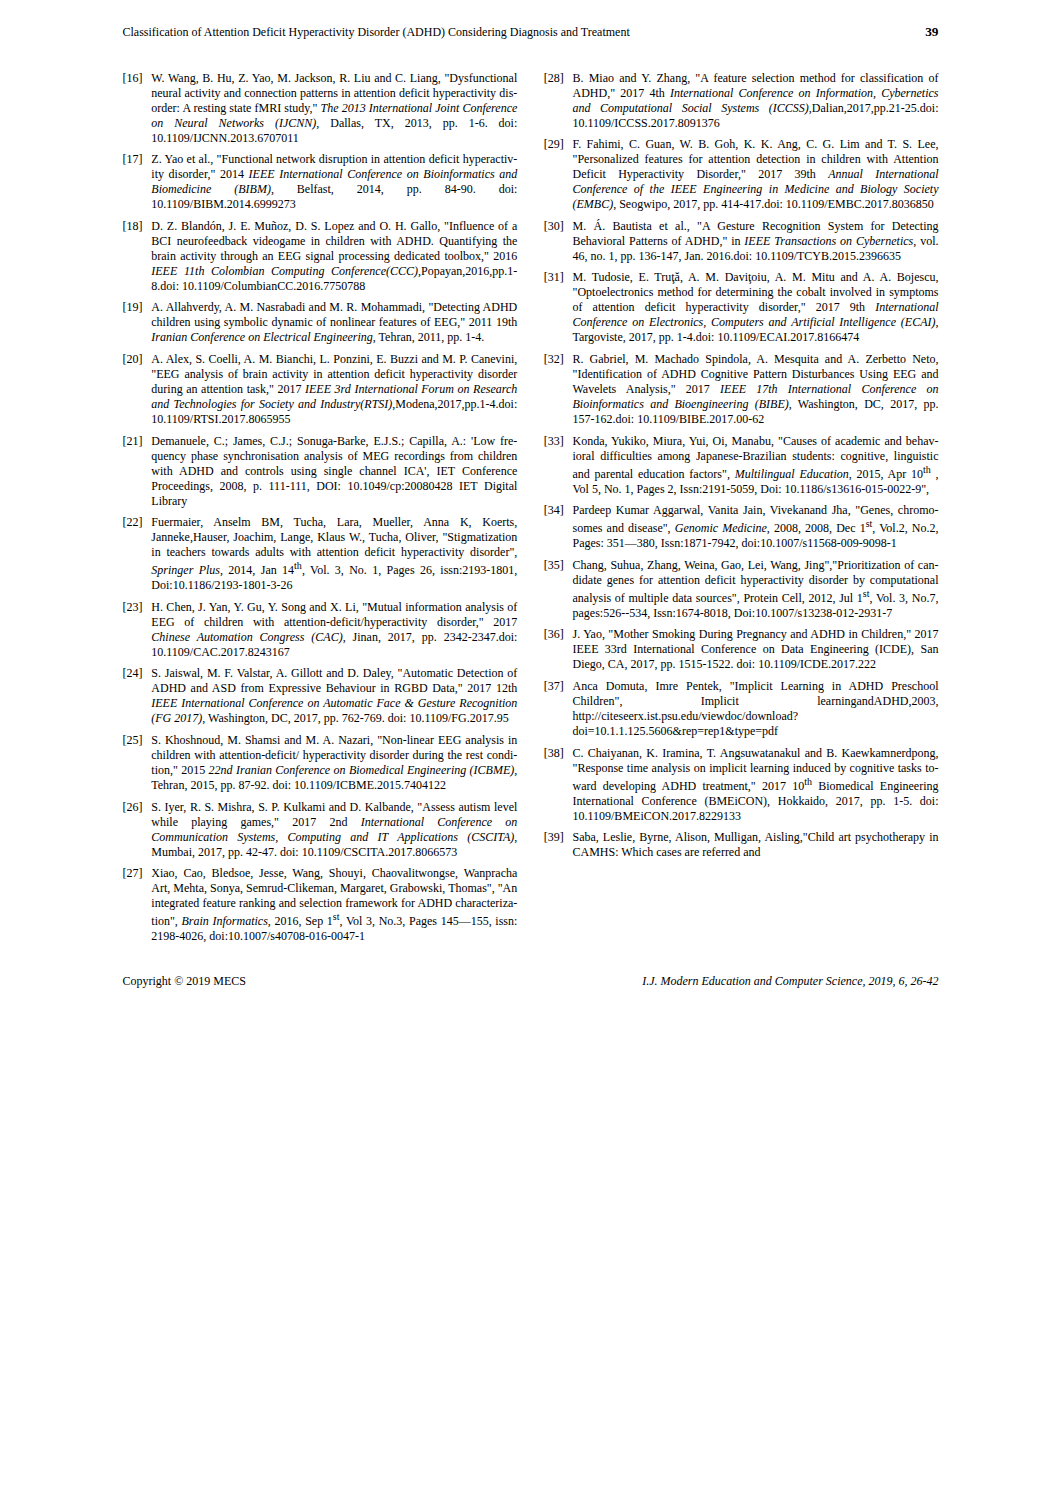Classification of Attention Deficit Hyperactivity Disorder (ADHD) Considering Diagnosis and Treatment 39
[16] W. Wang, B. Hu, Z. Yao, M. Jackson, R. Liu and C. Liang, "Dysfunctional neural activity and connection patterns in attention deficit hyperactivity disorder: A resting state fMRI study," The 2013 International Joint Conference on Neural Networks (IJCNN), Dallas, TX, 2013, pp. 1-6. doi: 10.1109/IJCNN.2013.6707011
[17] Z. Yao et al., "Functional network disruption in attention deficit hyperactivity disorder," 2014 IEEE International Conference on Bioinformatics and Biomedicine (BIBM), Belfast, 2014, pp. 84-90. doi: 10.1109/BIBM.2014.6999273
[18] D. Z. Blandón, J. E. Muñoz, D. S. Lopez and O. H. Gallo, "Influence of a BCI neurofeedback videogame in children with ADHD. Quantifying the brain activity through an EEG signal processing dedicated toolbox," 2016 IEEE 11th Colombian Computing Conference(CCC),Popayan,2016,pp.1-8.doi: 10.1109/ColumbianCC.2016.7750788
[19] A. Allahverdy, A. M. Nasrabadi and M. R. Mohammadi, "Detecting ADHD children using symbolic dynamic of nonlinear features of EEG," 2011 19th Iranian Conference on Electrical Engineering, Tehran, 2011, pp. 1-4.
[20] A. Alex, S. Coelli, A. M. Bianchi, L. Ponzini, E. Buzzi and M. P. Canevini, "EEG analysis of brain activity in attention deficit hyperactivity disorder during an attention task," 2017 IEEE 3rd International Forum on Research and Technologies for Society and Industry(RTSI),Modena,2017,pp.1-4.doi: 10.1109/RTSI.2017.8065955
[21] Demanuele, C.; James, C.J.; Sonuga-Barke, E.J.S.; Capilla, A.: 'Low frequency phase synchronisation analysis of MEG recordings from children with ADHD and controls using single channel ICA', IET Conference Proceedings, 2008, p. 111-111, DOI: 10.1049/cp:20080428 IET Digital Library
[22] Fuermaier, Anselm BM, Tucha, Lara, Mueller, Anna K, Koerts, Janneke,Hauser, Joachim, Lange, Klaus W., Tucha, Oliver, "Stigmatization in teachers towards adults with attention deficit hyperactivity disorder", Springer Plus, 2014, Jan 14th, Vol. 3, No. 1, Pages 26, issn:2193-1801, Doi:10.1186/2193-1801-3-26
[23] H. Chen, J. Yan, Y. Gu, Y. Song and X. Li, "Mutual information analysis of EEG of children with attention-deficit/hyperactivity disorder," 2017 Chinese Automation Congress (CAC), Jinan, 2017, pp. 2342-2347.doi: 10.1109/CAC.2017.8243167
[24] S. Jaiswal, M. F. Valstar, A. Gillott and D. Daley, "Automatic Detection of ADHD and ASD from Expressive Behaviour in RGBD Data," 2017 12th IEEE International Conference on Automatic Face & Gesture Recognition (FG 2017), Washington, DC, 2017, pp. 762-769. doi: 10.1109/FG.2017.95
[25] S. Khoshnoud, M. Shamsi and M. A. Nazari, "Non-linear EEG analysis in children with attention-deficit/ hyperactivity disorder during the rest condition," 2015 22nd Iranian Conference on Biomedical Engineering (ICBME), Tehran, 2015, pp. 87-92. doi: 10.1109/ICBME.2015.7404122
[26] S. Iyer, R. S. Mishra, S. P. Kulkami and D. Kalbande, "Assess autism level while playing games," 2017 2nd International Conference on Communication Systems, Computing and IT Applications (CSCITA), Mumbai, 2017, pp. 42-47. doi: 10.1109/CSCITA.2017.8066573
[27] Xiao, Cao, Bledsoe, Jesse, Wang, Shouyi, Chaovalitwongse, Wanpracha Art, Mehta, Sonya, Semrud-Clikeman, Margaret, Grabowski, Thomas", "An integrated feature ranking and selection framework for ADHD characterization", Brain Informatics, 2016, Sep 1st, Vol 3, No.3, Pages 145—155, issn: 2198-4026, doi:10.1007/s40708-016-0047-1
[28] B. Miao and Y. Zhang, "A feature selection method for classification of ADHD," 2017 4th International Conference on Information, Cybernetics and Computational Social Systems (ICCSS),Dalian,2017,pp.21-25.doi: 10.1109/ICCSS.2017.8091376
[29] F. Fahimi, C. Guan, W. B. Goh, K. K. Ang, C. G. Lim and T. S. Lee, "Personalized features for attention detection in children with Attention Deficit Hyperactivity Disorder," 2017 39th Annual International Conference of the IEEE Engineering in Medicine and Biology Society (EMBC), Seogwipo, 2017, pp. 414-417.doi: 10.1109/EMBC.2017.8036850
[30] M. Á. Bautista et al., "A Gesture Recognition System for Detecting Behavioral Patterns of ADHD," in IEEE Transactions on Cybernetics, vol. 46, no. 1, pp. 136-147, Jan. 2016.doi: 10.1109/TCYB.2015.2396635
[31] M. Tudosie, E. Truţă, A. M. Daviţoiu, A. M. Mitu and A. A. Bojescu, "Optoelectronics method for determining the cobalt involved in symptoms of attention deficit hyperactivity disorder," 2017 9th International Conference on Electronics, Computers and Artificial Intelligence (ECAI), Targoviste, 2017, pp. 1-4.doi: 10.1109/ECAI.2017.8166474
[32] R. Gabriel, M. Machado Spindola, A. Mesquita and A. Zerbetto Neto, "Identification of ADHD Cognitive Pattern Disturbances Using EEG and Wavelets Analysis," 2017 IEEE 17th International Conference on Bioinformatics and Bioengineering (BIBE), Washington, DC, 2017, pp. 157-162.doi: 10.1109/BIBE.2017.00-62
[33] Konda, Yukiko, Miura, Yui, Oi, Manabu, "Causes of academic and behavioral difficulties among Japanese-Brazilian students: cognitive, linguistic and parental education factors", Multilingual Education, 2015, Apr 10th , Vol 5, No. 1, Pages 2, Issn:2191-5059, Doi: 10.1186/s13616-015-0022-9",
[34] Pardeep Kumar Aggarwal, Vanita Jain, Vivekanand Jha, "Genes, chromosomes and disease", Genomic Medicine, 2008, 2008, Dec 1st, Vol.2, No.2, Pages: 351—380, Issn:1871-7942, doi:10.1007/s11568-009-9098-1
[35] Chang, Suhua, Zhang, Weina, Gao, Lei, Wang, Jing","Prioritization of candidate genes for attention deficit hyperactivity disorder by computational analysis of multiple data sources", Protein Cell, 2012, Jul 1st, Vol. 3, No.7, pages:526--534, Issn:1674-8018, Doi:10.1007/s13238-012-2931-7
[36] J. Yao, "Mother Smoking During Pregnancy and ADHD in Children," 2017 IEEE 33rd International Conference on Data Engineering (ICDE), San Diego, CA, 2017, pp. 1515-1522. doi: 10.1109/ICDE.2017.222
[37] Anca Domuta, Imre Pentek, "Implicit Learning in ADHD Preschool Children", Implicit learningandADHD,2003, http://citeseerx.ist.psu.edu/viewdoc/download?doi=10.1.1.125.5606&rep=rep1&type=pdf
[38] C. Chaiyanan, K. Iramina, T. Angsuwatanakul and B. Kaewkamnerdpong, "Response time analysis on implicit learning induced by cognitive tasks toward developing ADHD treatment," 2017 10th Biomedical Engineering International Conference (BMEiCON), Hokkaido, 2017, pp. 1-5. doi: 10.1109/BMEiCON.2017.8229133
[39] Saba, Leslie, Byrne, Alison, Mulligan, Aisling,"Child art psychotherapy in CAMHS: Which cases are referred and
Copyright © 2019 MECS I.J. Modern Education and Computer Science, 2019, 6, 26-42